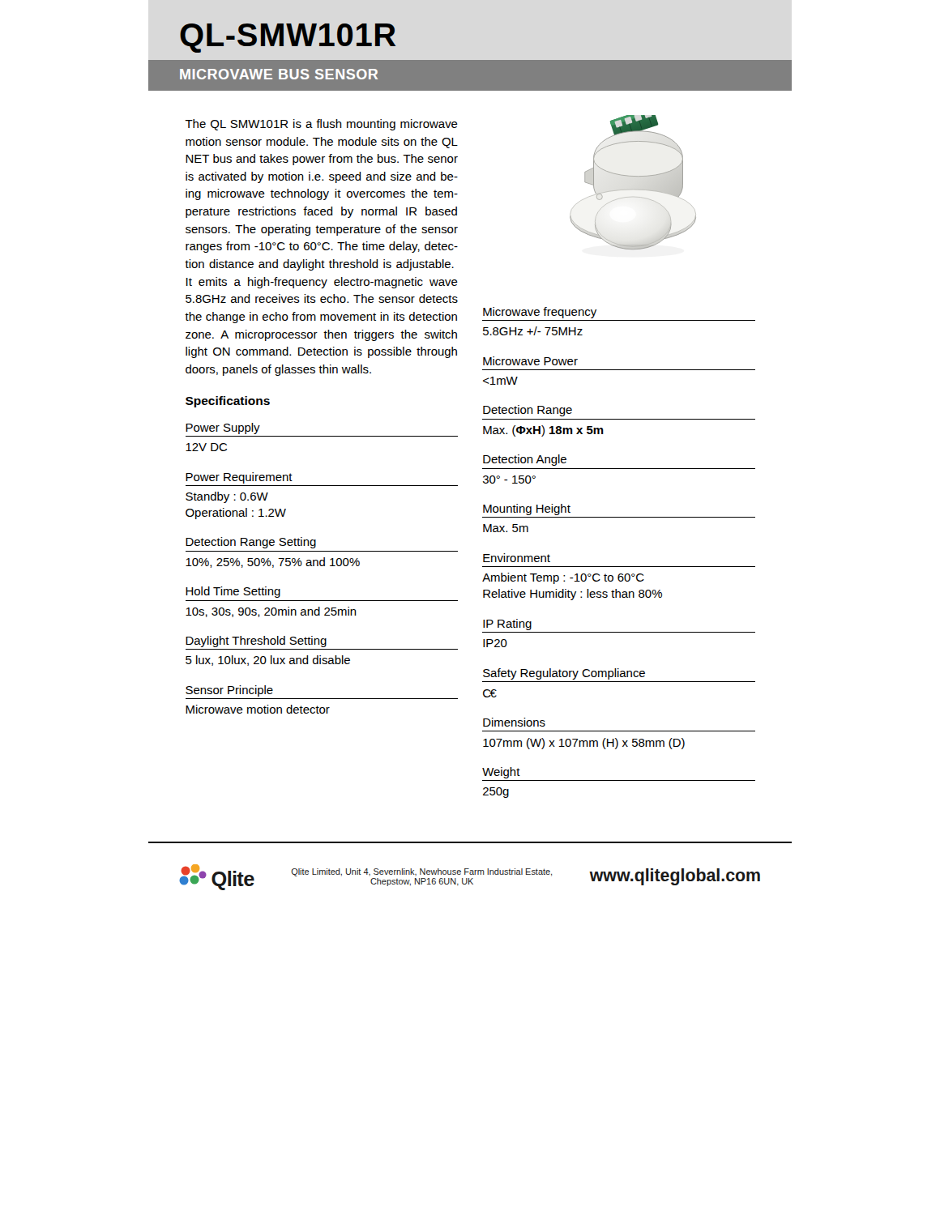QL-SMW101R
MICROVAWE BUS SENSOR
The QL SMW101R is a flush mounting microwave motion sensor module. The module sits on the QL NET bus and takes power from the bus. The senor is activated by motion i.e. speed and size and being microwave technology it overcomes the temperature restrictions faced by normal IR based sensors. The operating temperature of the sensor ranges from -10°C to 60°C. The time delay, detection distance and daylight threshold is adjustable. It emits a high-frequency electro-magnetic wave 5.8GHz and receives its echo. The sensor detects the change in echo from movement in its detection zone. A microprocessor then triggers the switch light ON command. Detection is possible through doors, panels of glasses thin walls.
Specifications
Power Supply 12V DC
Power Requirement Standby : 0.6W
Operational : 1.2W
Detection Range Setting 10%, 25%, 50%, 75% and 100%
Hold Time Setting 10s, 30s, 90s, 20min and 25min
Daylight Threshold Setting 5 lux, 10lux, 20 lux and disable
Sensor Principle Microwave motion detector
Microwave frequency 5.8GHz +/- 75MHz
Microwave Power <1mW
Detection Range Max. (ΦxH) 18m x 5m
Detection Angle 30° - 150°
Mounting Height Max. 5m
Environment Ambient Temp : -10°C to 60°C
Relative Humidity : less than 80%
IP Rating IP20
Safety Regulatory Compliance C€
Dimensions 107mm (W) x 107mm (H) x 58mm (D)
Weight 250g
Qlite
Qlite Limited, Unit 4, Severnlink, Newhouse Farm Industrial Estate, Chepstow, NP16 6UN, UK
www.qliteglobal.com